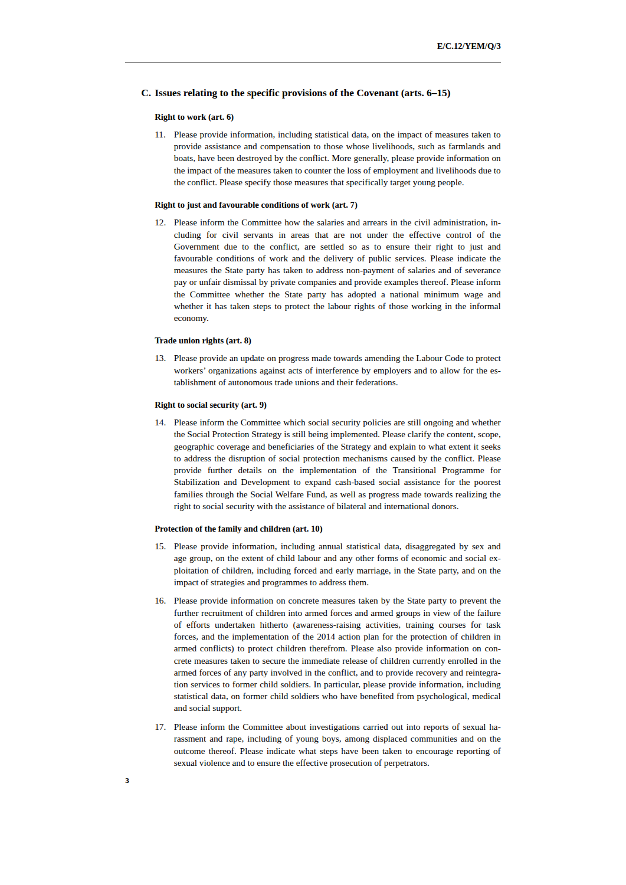E/C.12/YEM/Q/3
C. Issues relating to the specific provisions of the Covenant (arts. 6–15)
Right to work (art. 6)
11. Please provide information, including statistical data, on the impact of measures taken to provide assistance and compensation to those whose livelihoods, such as farmlands and boats, have been destroyed by the conflict. More generally, please provide information on the impact of the measures taken to counter the loss of employment and livelihoods due to the conflict. Please specify those measures that specifically target young people.
Right to just and favourable conditions of work (art. 7)
12. Please inform the Committee how the salaries and arrears in the civil administration, including for civil servants in areas that are not under the effective control of the Government due to the conflict, are settled so as to ensure their right to just and favourable conditions of work and the delivery of public services. Please indicate the measures the State party has taken to address non-payment of salaries and of severance pay or unfair dismissal by private companies and provide examples thereof. Please inform the Committee whether the State party has adopted a national minimum wage and whether it has taken steps to protect the labour rights of those working in the informal economy.
Trade union rights (art. 8)
13. Please provide an update on progress made towards amending the Labour Code to protect workers’ organizations against acts of interference by employers and to allow for the establishment of autonomous trade unions and their federations.
Right to social security (art. 9)
14. Please inform the Committee which social security policies are still ongoing and whether the Social Protection Strategy is still being implemented. Please clarify the content, scope, geographic coverage and beneficiaries of the Strategy and explain to what extent it seeks to address the disruption of social protection mechanisms caused by the conflict. Please provide further details on the implementation of the Transitional Programme for Stabilization and Development to expand cash-based social assistance for the poorest families through the Social Welfare Fund, as well as progress made towards realizing the right to social security with the assistance of bilateral and international donors.
Protection of the family and children (art. 10)
15. Please provide information, including annual statistical data, disaggregated by sex and age group, on the extent of child labour and any other forms of economic and social exploitation of children, including forced and early marriage, in the State party, and on the impact of strategies and programmes to address them.
16. Please provide information on concrete measures taken by the State party to prevent the further recruitment of children into armed forces and armed groups in view of the failure of efforts undertaken hitherto (awareness-raising activities, training courses for task forces, and the implementation of the 2014 action plan for the protection of children in armed conflicts) to protect children therefrom. Please also provide information on concrete measures taken to secure the immediate release of children currently enrolled in the armed forces of any party involved in the conflict, and to provide recovery and reintegration services to former child soldiers. In particular, please provide information, including statistical data, on former child soldiers who have benefited from psychological, medical and social support.
17. Please inform the Committee about investigations carried out into reports of sexual harassment and rape, including of young boys, among displaced communities and on the outcome thereof. Please indicate what steps have been taken to encourage reporting of sexual violence and to ensure the effective prosecution of perpetrators.
3